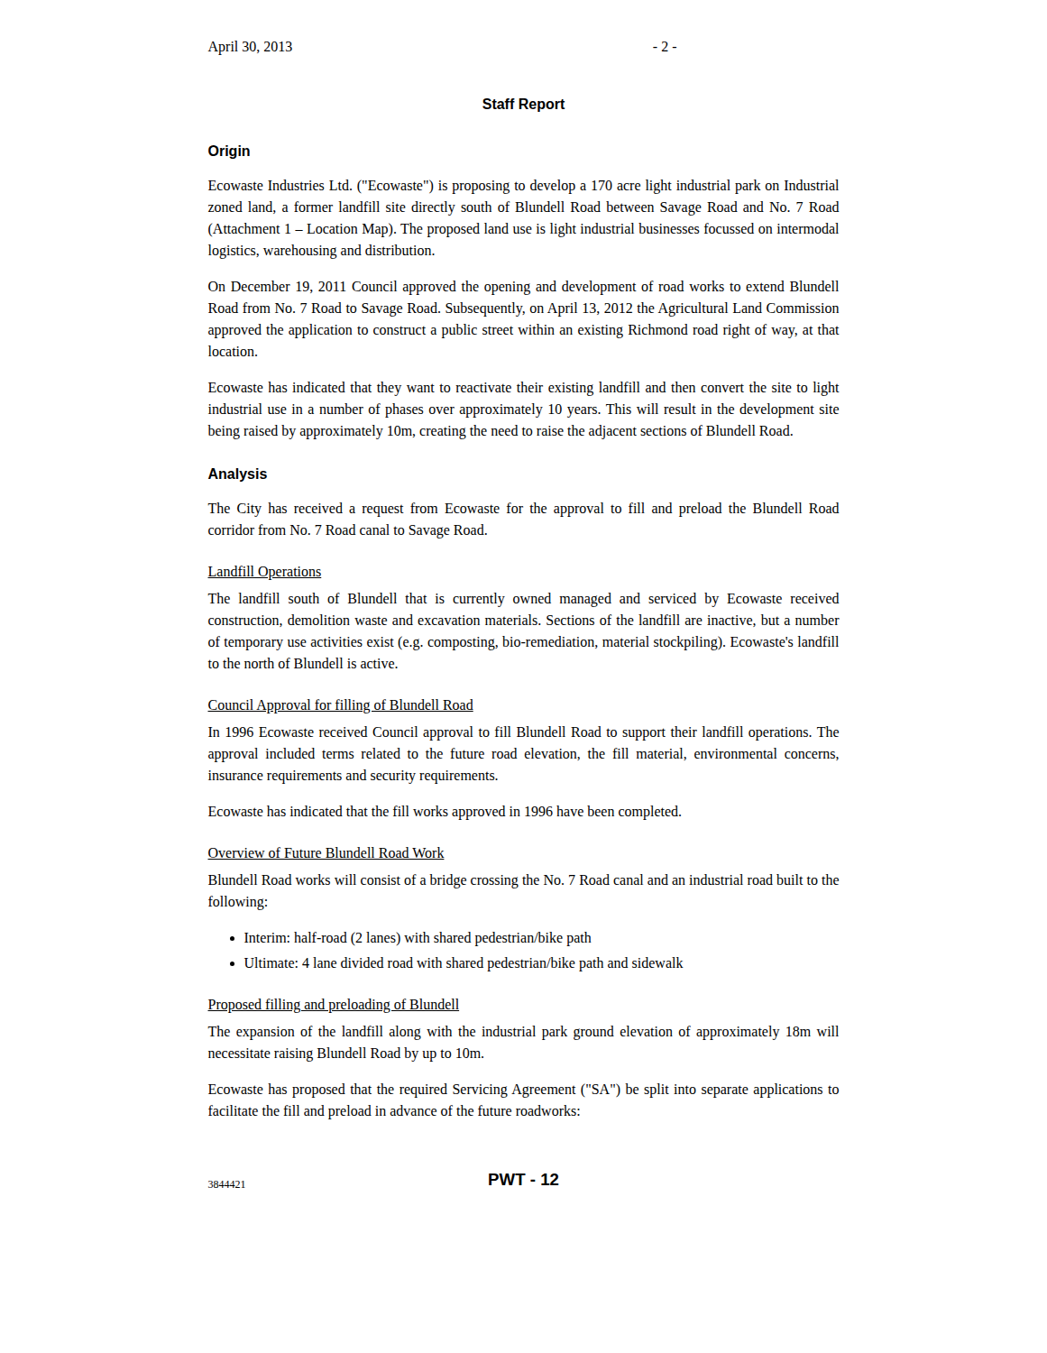April 30, 2013 - 2 -
Staff Report
Origin
Ecowaste Industries Ltd. ("Ecowaste") is proposing to develop a 170 acre light industrial park on Industrial zoned land, a former landfill site directly south of Blundell Road between Savage Road and No. 7 Road (Attachment 1 – Location Map). The proposed land use is light industrial businesses focussed on intermodal logistics, warehousing and distribution.
On December 19, 2011 Council approved the opening and development of road works to extend Blundell Road from No. 7 Road to Savage Road. Subsequently, on April 13, 2012 the Agricultural Land Commission approved the application to construct a public street within an existing Richmond road right of way, at that location.
Ecowaste has indicated that they want to reactivate their existing landfill and then convert the site to light industrial use in a number of phases over approximately 10 years. This will result in the development site being raised by approximately 10m, creating the need to raise the adjacent sections of Blundell Road.
Analysis
The City has received a request from Ecowaste for the approval to fill and preload the Blundell Road corridor from No. 7 Road canal to Savage Road.
Landfill Operations
The landfill south of Blundell that is currently owned managed and serviced by Ecowaste received construction, demolition waste and excavation materials. Sections of the landfill are inactive, but a number of temporary use activities exist (e.g. composting, bio-remediation, material stockpiling). Ecowaste's landfill to the north of Blundell is active.
Council Approval for filling of Blundell Road
In 1996 Ecowaste received Council approval to fill Blundell Road to support their landfill operations. The approval included terms related to the future road elevation, the fill material, environmental concerns, insurance requirements and security requirements.
Ecowaste has indicated that the fill works approved in 1996 have been completed.
Overview of Future Blundell Road Work
Blundell Road works will consist of a bridge crossing the No. 7 Road canal and an industrial road built to the following:
Interim: half-road (2 lanes) with shared pedestrian/bike path
Ultimate: 4 lane divided road with shared pedestrian/bike path and sidewalk
Proposed filling and preloading of Blundell
The expansion of the landfill along with the industrial park ground elevation of approximately 18m will necessitate raising Blundell Road by up to 10m.
Ecowaste has proposed that the required Servicing Agreement ("SA") be split into separate applications to facilitate the fill and preload in advance of the future roadworks:
3844421 PWT - 12